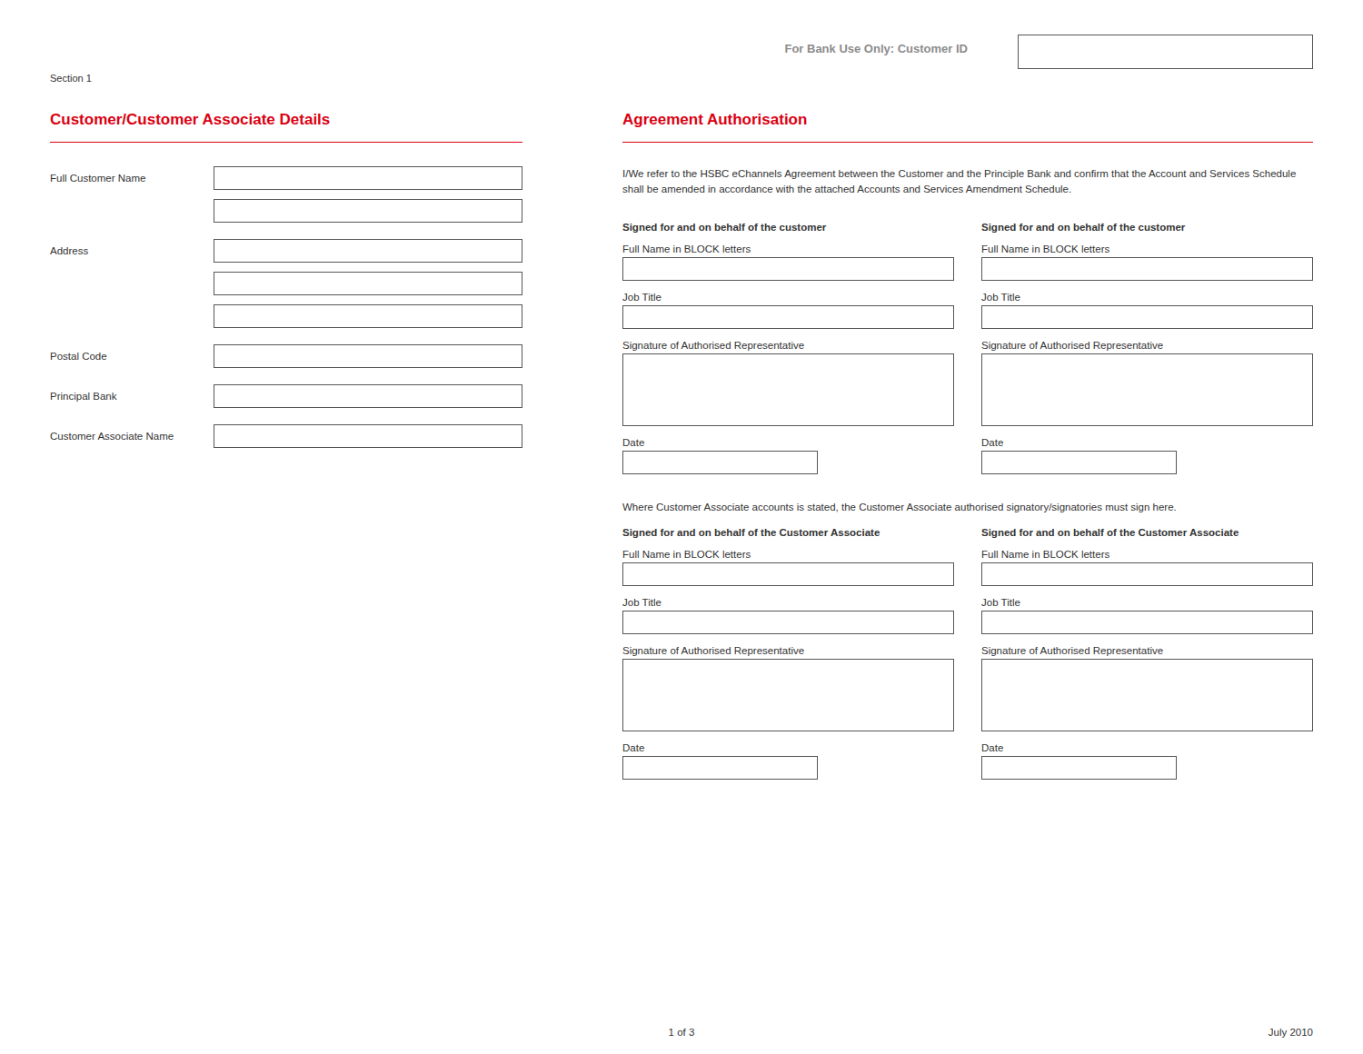For Bank Use Only: Customer ID
Section 1
Customer/Customer Associate Details
Full Customer Name
Full Customer Name
Address
Address
Address
Postal Code
Principal Bank
Customer Associate Name
Agreement Authorisation
I/We refer to the HSBC eChannels Agreement between the Customer and the Principle Bank and confirm that the Account and Services Schedule shall be amended in accordance with the attached Accounts and Services Amendment Schedule.
Signed for and on behalf of the customer
Full Name in BLOCK letters
Job Title
Signature of Authorised Representative
Date
Signed for and on behalf of the customer
Full Name in BLOCK letters
Job Title
Signature of Authorised Representative
Date
Where Customer Associate accounts is stated, the Customer Associate authorised signatory/signatories must sign here.
Signed for and on behalf of the Customer Associate
Full Name in BLOCK letters
Job Title
Signature of Authorised Representative
Date
Signed for and on behalf of the Customer Associate
Full Name in BLOCK letters
Job Title
Signature of Authorised Representative
Date
1 of 3 July 2010